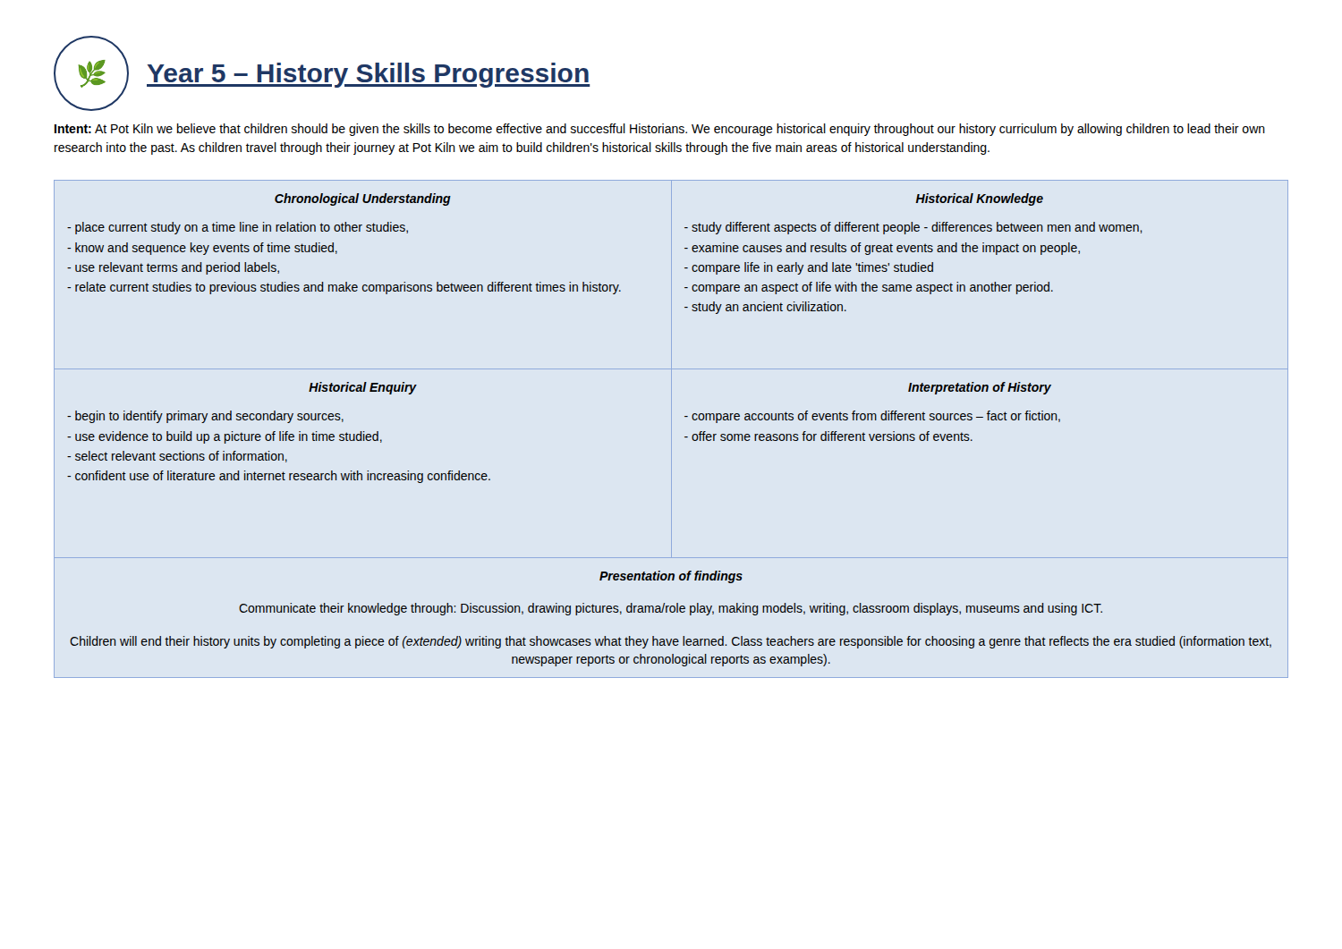🌿
Year 5 – History Skills Progression
Intent: At Pot Kiln we believe that children should be given the skills to become effective and succesfful Historians. We encourage historical enquiry throughout our history curriculum by allowing children to lead their own research into the past. As children travel through their journey at Pot Kiln we aim to build children's historical skills through the five main areas of historical understanding.
| Chronological Understanding - place current study on a time line in relation to other studies, - know and sequence key events of time studied, - use relevant terms and period labels, - relate current studies to previous studies and make comparisons between different times in history. | Historical Knowledge - study different aspects of different people - differences between men and women, - examine causes and results of great events and the impact on people, - compare life in early and late 'times' studied - compare an aspect of life with the same aspect in another period. - study an ancient civilization. |
| Historical Enquiry - begin to identify primary and secondary sources, - use evidence to build up a picture of life in time studied, - select relevant sections of information, - confident use of literature and internet research with increasing confidence. | Interpretation of History - compare accounts of events from different sources – fact or fiction, - offer some reasons for different versions of events. |
| Presentation of findings Communicate their knowledge through: Discussion, drawing pictures, drama/role play, making models, writing, classroom displays, museums and using ICT. Children will end their history units by completing a piece of (extended) writing that showcases what they have learned. Class teachers are responsible for choosing a genre that reflects the era studied (information text, newspaper reports or chronological reports as examples). |